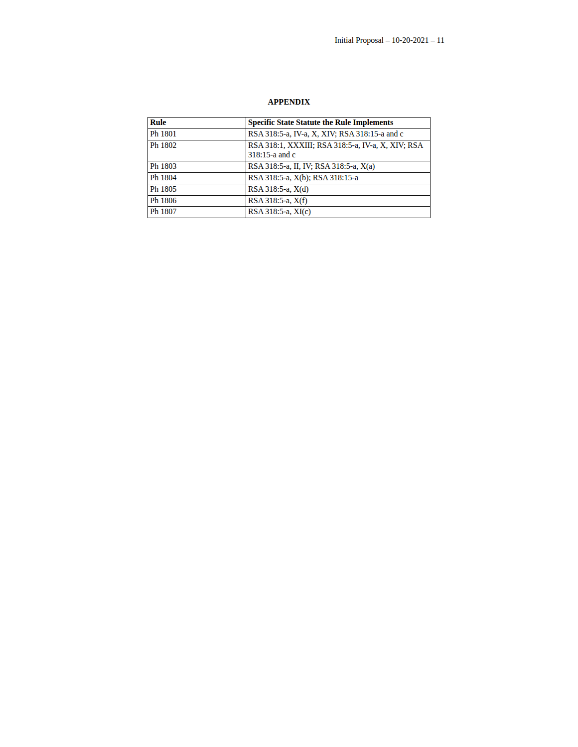Initial Proposal – 10-20-2021 – 11
APPENDIX
| Rule | Specific State Statute the Rule Implements |
| --- | --- |
| Ph 1801 | RSA 318:5-a, IV-a, X, XIV; RSA 318:15-a and c |
| Ph 1802 | RSA 318:1, XXXIII; RSA 318:5-a, IV-a, X, XIV; RSA 318:15-a and c |
| Ph 1803 | RSA 318:5-a, II, IV; RSA 318:5-a, X(a) |
| Ph 1804 | RSA 318:5-a, X(b); RSA 318:15-a |
| Ph 1805 | RSA 318:5-a, X(d) |
| Ph 1806 | RSA 318:5-a, X(f) |
| Ph 1807 | RSA 318:5-a, XI(c) |